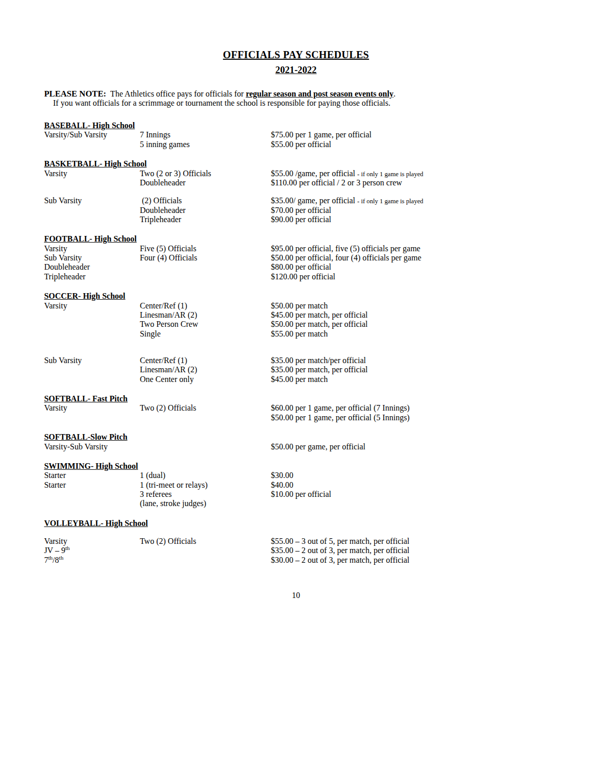OFFICIALS PAY SCHEDULES
2021-2022
PLEASE NOTE: The Athletics office pays for officials for regular season and post season events only. If you want officials for a scrimmage or tournament the school is responsible for paying those officials.
BASEBALL- High School
| Varsity/Sub Varsity | 7 Innings | $75.00 per 1 game, per official |
| | 5 inning games | $55.00 per official |
BASKETBALL- High School
| Varsity | Two (2 or 3) Officials | $55.00 /game, per official - if only 1 game is played |
| | Doubleheader | $110.00 per official / 2 or 3 person crew |
| Sub Varsity | (2) Officials | $35.00/ game, per official - if only 1 game is played |
| | Doubleheader | $70.00 per official |
| | Tripleheader | $90.00 per official |
FOOTBALL- High School
| Varsity | Five (5) Officials | $95.00 per official, five (5) officials per game |
| Sub Varsity | Four (4) Officials | $50.00 per official, four (4) officials per game |
| Doubleheader | | $80.00 per official |
| Tripleheader | | $120.00 per official |
SOCCER- High School
| Varsity | Center/Ref (1) | $50.00 per match |
| | Linesman/AR (2) | $45.00 per match, per official |
| | Two Person Crew | $50.00 per match, per official |
| | Single | $55.00 per match |
| Sub Varsity | Center/Ref (1) | $35.00 per match/per official |
| | Linesman/AR (2) | $35.00 per match, per official |
| | One Center only | $45.00 per match |
SOFTBALL- Fast Pitch
| Varsity | Two (2) Officials | $60.00 per 1 game, per official (7 Innings) |
| | | $50.00 per 1 game, per official (5 Innings) |
SOFTBALL-Slow Pitch
| Varsity-Sub Varsity | | $50.00 per game, per official |
SWIMMING- High School
| Starter | 1 (dual) | $30.00 |
| Starter | 1 (tri-meet or relays) | $40.00 |
| | 3 referees | $10.00 per official |
| | (lane, stroke judges) | |
VOLLEYBALL- High School
| Varsity | Two (2) Officials | $55.00 – 3 out of 5, per match, per official |
| JV – 9 th | | $35.00 – 2 out of 3, per match, per official |
| 7 th /8 th | | $30.00 – 2 out of 3, per match, per official |
10